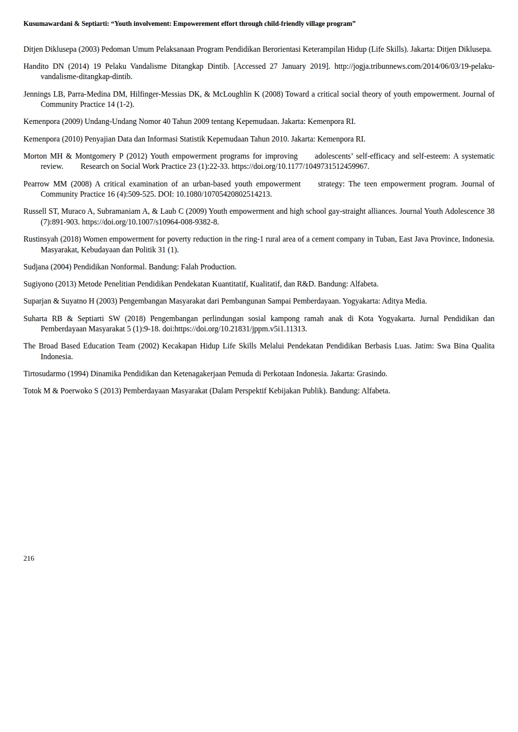Kusumawardani & Septiarti: “Youth involvement: Empowerement effort through child-friendly village program”
Ditjen Diklusepa (2003) Pedoman Umum Pelaksanaan Program Pendidikan Berorientasi Keterampilan Hidup (Life Skills). Jakarta: Ditjen Diklusepa.
Handito DN (2014) 19 Pelaku Vandalisme Ditangkap Dintib. [Accessed 27 January 2019]. http://jogja.tribunnews.com/2014/06/03/19-pelaku-vandalisme-ditangkap-dintib.
Jennings LB, Parra-Medina DM, Hilfinger-Messias DK, & McLoughlin K (2008) Toward a critical social theory of youth empowerment. Journal of Community Practice 14 (1-2).
Kemenpora (2009) Undang-Undang Nomor 40 Tahun 2009 tentang Kepemudaan. Jakarta: Kemenpora RI.
Kemenpora (2010) Penyajian Data dan Informasi Statistik Kepemudaan Tahun 2010. Jakarta: Kemenpora RI.
Morton MH & Montgomery P (2012) Youth empowerment programs for improving adolescents’ self-efficacy and self-esteem: A systematic review. Research on Social Work Practice 23 (1):22-33. https://doi.org/10.1177/1049731512459967.
Pearrow MM (2008) A critical examination of an urban-based youth empowerment strategy: The teen empowerment program. Journal of Community Practice 16 (4):509-525. DOI: 10.1080/10705420802514213.
Russell ST, Muraco A, Subramaniam A, & Laub C (2009) Youth empowerment and high school gay-straight alliances. Journal Youth Adolescence 38 (7):891-903. https://doi.org/10.1007/s10964-008-9382-8.
Rustinsyah (2018) Women empowerment for poverty reduction in the ring-1 rural area of a cement company in Tuban, East Java Province, Indonesia. Masyarakat, Kebudayaan dan Politik 31 (1).
Sudjana (2004) Pendidikan Nonformal. Bandung: Falah Production.
Sugiyono (2013) Metode Penelitian Pendidikan Pendekatan Kuantitatif, Kualitatif, dan R&D. Bandung: Alfabeta.
Suparjan & Suyatno H (2003) Pengembangan Masyarakat dari Pembangunan Sampai Pemberdayaan. Yogyakarta: Aditya Media.
Suharta RB & Septiarti SW (2018) Pengembangan perlindungan sosial kampong ramah anak di Kota Yogyakarta. Jurnal Pendidikan dan Pemberdayaan Masyarakat 5 (1):9-18. doi:https://doi.org/10.21831/jppm.v5i1.11313.
The Broad Based Education Team (2002) Kecakapan Hidup Life Skills Melalui Pendekatan Pendidikan Berbasis Luas. Jatim: Swa Bina Qualita Indonesia.
Tirtosudarmo (1994) Dinamika Pendidikan dan Ketenagakerjaan Pemuda di Perkotaan Indonesia. Jakarta: Grasindo.
Totok M & Poerwoko S (2013) Pemberdayaan Masyarakat (Dalam Perspektif Kebijakan Publik). Bandung: Alfabeta.
216